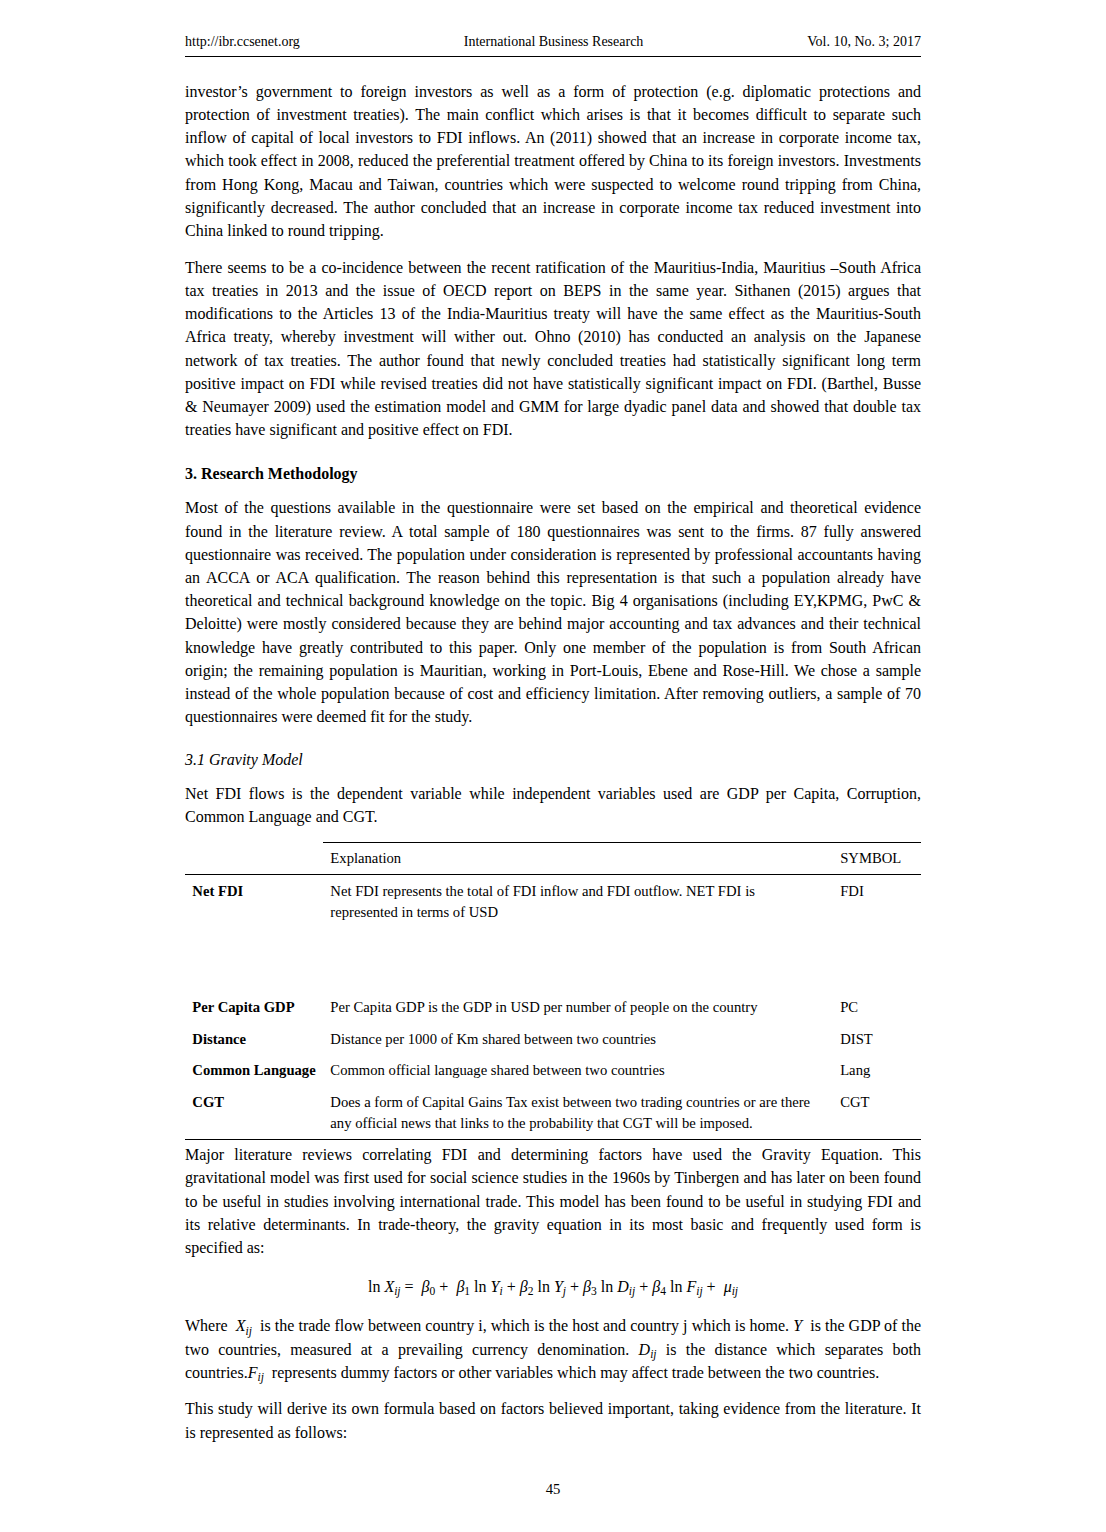http://ibr.ccsenet.org International Business Research Vol. 10, No. 3; 2017
investor’s government to foreign investors as well as a form of protection (e.g. diplomatic protections and protection of investment treaties). The main conflict which arises is that it becomes difficult to separate such inflow of capital of local investors to FDI inflows. An (2011) showed that an increase in corporate income tax, which took effect in 2008, reduced the preferential treatment offered by China to its foreign investors. Investments from Hong Kong, Macau and Taiwan, countries which were suspected to welcome round tripping from China, significantly decreased. The author concluded that an increase in corporate income tax reduced investment into China linked to round tripping.
There seems to be a co-incidence between the recent ratification of the Mauritius-India, Mauritius –South Africa tax treaties in 2013 and the issue of OECD report on BEPS in the same year. Sithanen (2015) argues that modifications to the Articles 13 of the India-Mauritius treaty will have the same effect as the Mauritius-South Africa treaty, whereby investment will wither out. Ohno (2010) has conducted an analysis on the Japanese network of tax treaties. The author found that newly concluded treaties had statistically significant long term positive impact on FDI while revised treaties did not have statistically significant impact on FDI. (Barthel, Busse & Neumayer 2009) used the estimation model and GMM for large dyadic panel data and showed that double tax treaties have significant and positive effect on FDI.
3. Research Methodology
Most of the questions available in the questionnaire were set based on the empirical and theoretical evidence found in the literature review. A total sample of 180 questionnaires was sent to the firms. 87 fully answered questionnaire was received. The population under consideration is represented by professional accountants having an ACCA or ACA qualification. The reason behind this representation is that such a population already have theoretical and technical background knowledge on the topic. Big 4 organisations (including EY,KPMG, PwC & Deloitte) were mostly considered because they are behind major accounting and tax advances and their technical knowledge have greatly contributed to this paper. Only one member of the population is from South African origin; the remaining population is Mauritian, working in Port-Louis, Ebene and Rose-Hill. We chose a sample instead of the whole population because of cost and efficiency limitation. After removing outliers, a sample of 70 questionnaires were deemed fit for the study.
3.1 Gravity Model
Net FDI flows is the dependent variable while independent variables used are GDP per Capita, Corruption, Common Language and CGT.
| | Explanation | SYMBOL |
| --- | --- | --- |
| Net FDI | Net FDI represents the total of FDI inflow and FDI outflow. NET FDI is represented in terms of USD | FDI |
| Per Capita GDP | Per Capita GDP is the GDP in USD per number of people on the country | PC |
| Distance | Distance per 1000 of Km shared between two countries | DIST |
| Common Language | Common official language shared between two countries | Lang |
| CGT | Does a form of Capital Gains Tax exist between two trading countries or are there any official news that links to the probability that CGT will be imposed. | CGT |
Major literature reviews correlating FDI and determining factors have used the Gravity Equation. This gravitational model was first used for social science studies in the 1960s by Tinbergen and has later on been found to be useful in studies involving international trade. This model has been found to be useful in studying FDI and its relative determinants. In trade-theory, the gravity equation in its most basic and frequently used form is specified as:
ln Xij = β0 + β1 ln Yi + β2 ln Yj + β3 ln Dij + β4 ln Fij + μij
Where Xij is the trade flow between country i, which is the host and country j which is home. Y is the GDP of the two countries, measured at a prevailing currency denomination. Dij is the distance which separates both countries.Fij represents dummy factors or other variables which may affect trade between the two countries.
This study will derive its own formula based on factors believed important, taking evidence from the literature. It is represented as follows:
45